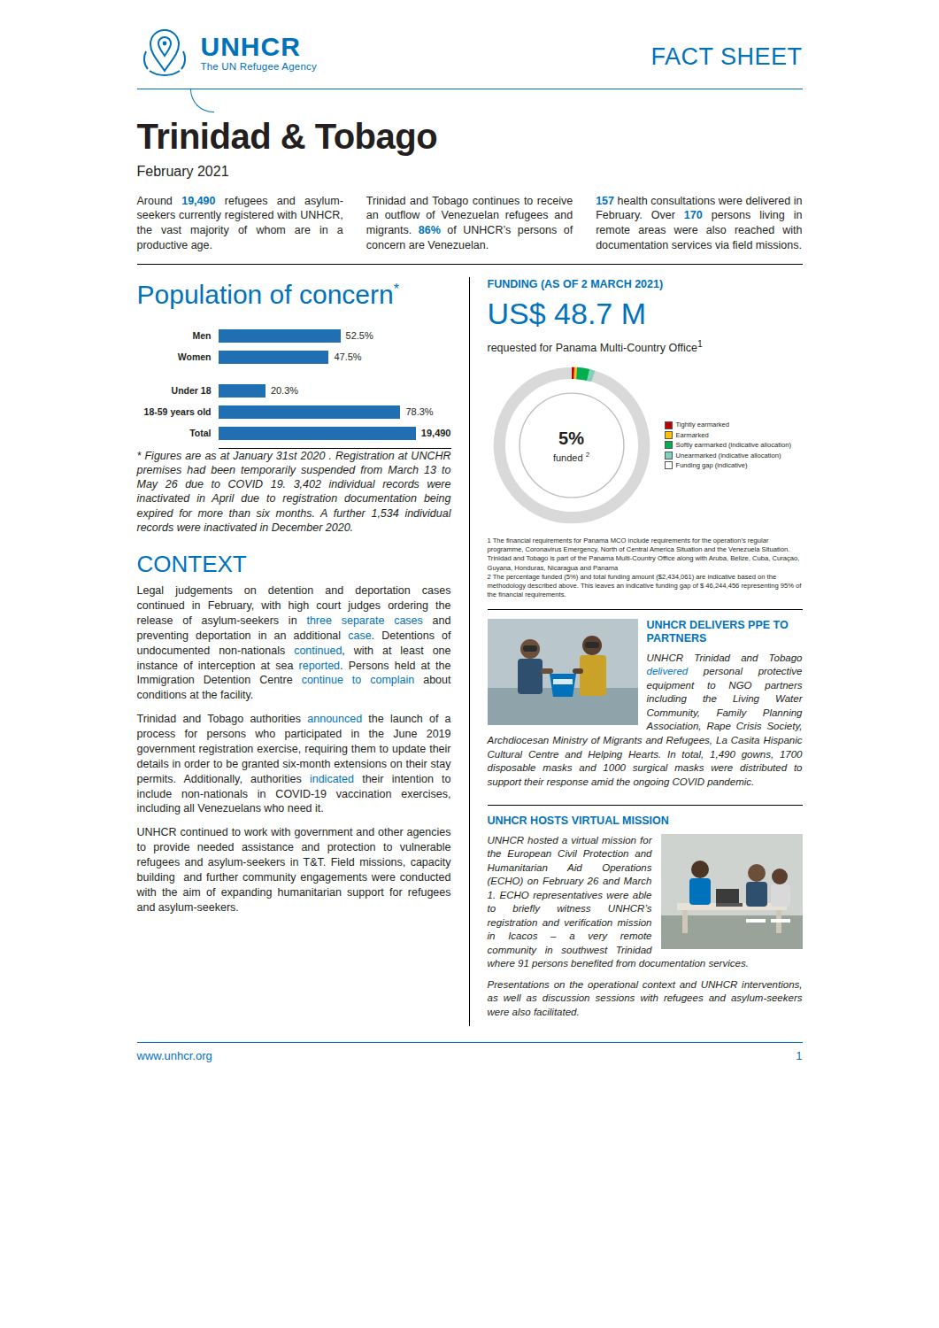UNHCR
The UN Refugee Agency
FACT SHEET
Trinidad & Tobago
February 2021
Around 19,490 refugees and asylum-seekers currently registered with UNHCR, the vast majority of whom are in a productive age.
Trinidad and Tobago continues to receive an outflow of Venezuelan refugees and migrants. 86% of UNHCR’s persons of concern are Venezuelan.
157 health consultations were delivered in February. Over 170 persons living in remote areas were also reached with documentation services via field missions.
Population of concern*
Men
52.5%
Women
47.5%
Under 18
20.3%
18-59 years old
78.3%
Total
19,490
* Figures are as at January 31st 2020 . Registration at UNCHR premises had been temporarily suspended from March 13 to May 26 due to COVID 19. 3,402 individual records were inactivated in April due to registration documentation being expired for more than six months. A further 1,534 individual records were inactivated in December 2020.
CONTEXT
Legal judgements on detention and deportation cases continued in February, with high court judges ordering the release of asylum-seekers in three separate cases and preventing deportation in an additional case. Detentions of undocumented non-nationals continued, with at least one instance of interception at sea reported. Persons held at the Immigration Detention Centre continue to complain about conditions at the facility.
Trinidad and Tobago authorities announced the launch of a process for persons who participated in the June 2019 government registration exercise, requiring them to update their details in order to be granted six-month extensions on their stay permits. Additionally, authorities indicated their intention to include non-nationals in COVID-19 vaccination exercises, including all Venezuelans who need it.
UNHCR continued to work with government and other agencies to provide needed assistance and protection to vulnerable refugees and asylum-seekers in T&T. Field missions, capacity building and further community engagements were conducted with the aim of expanding humanitarian support for refugees and asylum-seekers.
FUNDING (AS OF 2 MARCH 2021)
US$ 48.7 M
requested for Panama Multi-Country Office1
5%
funded 2
Tightly earmarked
Earmarked
Softly earmarked (indicative allocation)
Unearmarked (indicative allocation)
Funding gap (indicative)
1 The financial requirements for Panama MCO include requirements for the operation’s regular programme, Coronavirus Emergency, North of Central America Situation and the Venezuela Situation. Trinidad and Tobago is part of the Panama Multi-Country Office along with Aruba, Belize, Cuba, Curaçao, Guyana, Honduras, Nicaragua and Panama
2 The percentage funded (5%) and total funding amount ($2,434,061) are indicative based on the methodology described above. This leaves an indicative funding gap of $ 46,244,456 representing 95% of the financial requirements.
UNHCR DELIVERS PPE TO PARTNERS
UNHCR Trinidad and Tobago delivered personal protective equipment to NGO partners including the Living Water Community, Family Planning Association, Rape Crisis Society, Archdiocesan Ministry of Migrants and Refugees, La Casita Hispanic Cultural Centre and Helping Hearts. In total, 1,490 gowns, 1700 disposable masks and 1000 surgical masks were distributed to support their response amid the ongoing COVID pandemic.
UNHCR HOSTS VIRTUAL MISSION
UNHCR hosted a virtual mission for the European Civil Protection and Humanitarian Aid Operations (ECHO) on February 26 and March 1. ECHO representatives were able to briefly witness UNHCR’s registration and verification mission in Icacos – a very remote community in southwest Trinidad where 91 persons benefited from documentation services.
Presentations on the operational context and UNHCR interventions, as well as discussion sessions with refugees and asylum-seekers were also facilitated.
www.unhcr.org 1